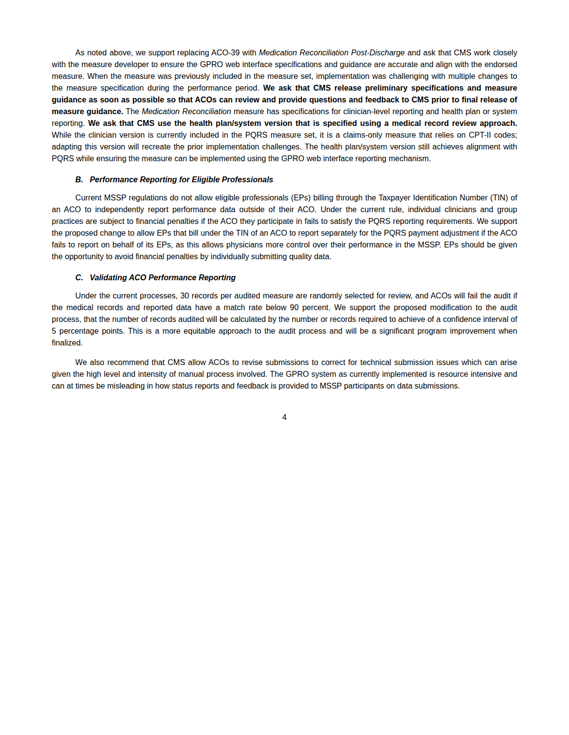As noted above, we support replacing ACO-39 with Medication Reconciliation Post-Discharge and ask that CMS work closely with the measure developer to ensure the GPRO web interface specifications and guidance are accurate and align with the endorsed measure. When the measure was previously included in the measure set, implementation was challenging with multiple changes to the measure specification during the performance period. We ask that CMS release preliminary specifications and measure guidance as soon as possible so that ACOs can review and provide questions and feedback to CMS prior to final release of measure guidance. The Medication Reconciliation measure has specifications for clinician-level reporting and health plan or system reporting. We ask that CMS use the health plan/system version that is specified using a medical record review approach. While the clinician version is currently included in the PQRS measure set, it is a claims-only measure that relies on CPT-II codes; adapting this version will recreate the prior implementation challenges. The health plan/system version still achieves alignment with PQRS while ensuring the measure can be implemented using the GPRO web interface reporting mechanism.
B. Performance Reporting for Eligible Professionals
Current MSSP regulations do not allow eligible professionals (EPs) billing through the Taxpayer Identification Number (TIN) of an ACO to independently report performance data outside of their ACO. Under the current rule, individual clinicians and group practices are subject to financial penalties if the ACO they participate in fails to satisfy the PQRS reporting requirements. We support the proposed change to allow EPs that bill under the TIN of an ACO to report separately for the PQRS payment adjustment if the ACO fails to report on behalf of its EPs, as this allows physicians more control over their performance in the MSSP. EPs should be given the opportunity to avoid financial penalties by individually submitting quality data.
C. Validating ACO Performance Reporting
Under the current processes, 30 records per audited measure are randomly selected for review, and ACOs will fail the audit if the medical records and reported data have a match rate below 90 percent. We support the proposed modification to the audit process, that the number of records audited will be calculated by the number or records required to achieve of a confidence interval of 5 percentage points. This is a more equitable approach to the audit process and will be a significant program improvement when finalized.
We also recommend that CMS allow ACOs to revise submissions to correct for technical submission issues which can arise given the high level and intensity of manual process involved. The GPRO system as currently implemented is resource intensive and can at times be misleading in how status reports and feedback is provided to MSSP participants on data submissions.
4